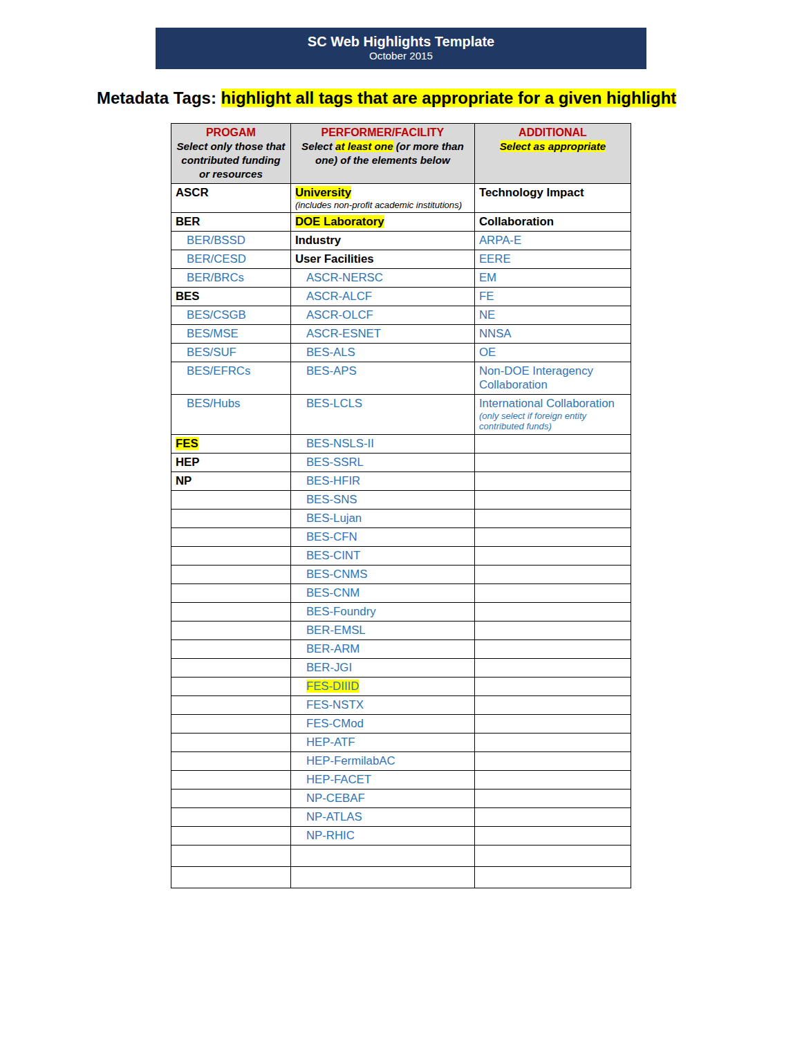SC Web Highlights Template
October 2015
Metadata Tags: highlight all tags that are appropriate for a given highlight
| PROGAM Select only those that contributed funding or resources | PERFORMER/FACILITY Select at least one (or more than one) of the elements below | ADDITIONAL Select as appropriate |
| --- | --- | --- |
| ASCR | University (includes non-profit academic institutions) | Technology Impact |
| BER | DOE Laboratory | Collaboration |
| BER/BSSD | Industry | ARPA-E |
| BER/CESD | User Facilities | EERE |
| BER/BRCs | ASCR-NERSC | EM |
| BES | ASCR-ALCF | FE |
| BES/CSGB | ASCR-OLCF | NE |
| BES/MSE | ASCR-ESNET | NNSA |
| BES/SUF | BES-ALS | OE |
| BES/EFRCs | BES-APS | Non-DOE Interagency Collaboration |
| BES/Hubs | BES-LCLS | International Collaboration (only select if foreign entity contributed funds) |
| FES | BES-NSLS-II | |
| HEP | BES-SSRL | |
| NP | BES-HFIR | |
| | BES-SNS | |
| | BES-Lujan | |
| | BES-CFN | |
| | BES-CINT | |
| | BES-CNMS | |
| | BES-CNM | |
| | BES-Foundry | |
| | BER-EMSL | |
| | BER-ARM | |
| | BER-JGI | |
| | FES-DIIID | |
| | FES-NSTX | |
| | FES-CMod | |
| | HEP-ATF | |
| | HEP-FermilabAC | |
| | HEP-FACET | |
| | NP-CEBAF | |
| | NP-ATLAS | |
| | NP-RHIC | |